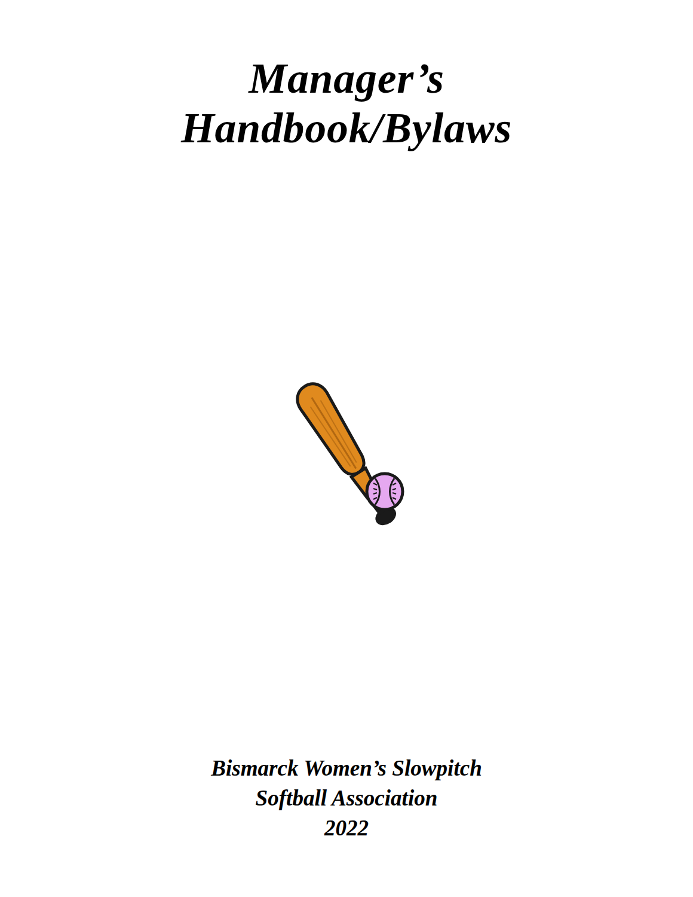Manager’s Handbook/Bylaws
Softball bat and ball
Bismarck Women’s Slowpitch Softball Association 2022